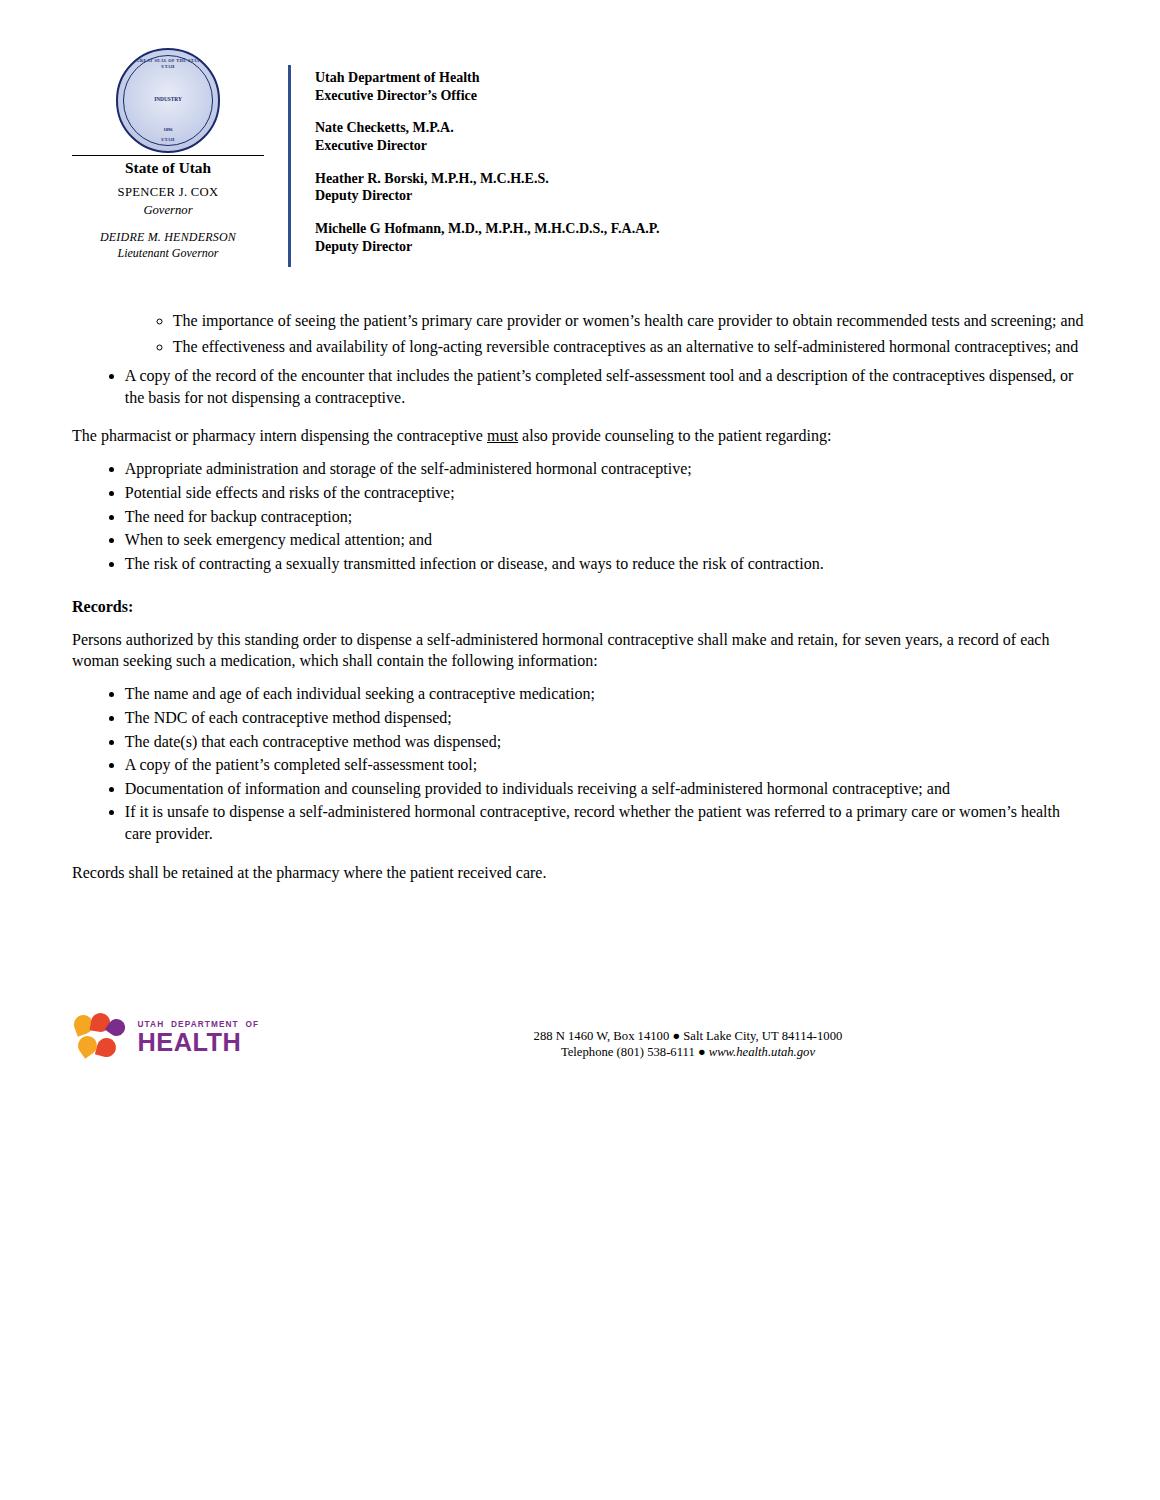THE GREAT SEAL OF THE STATE OF UTAH
INDUSTRY
1896
UTAH
State of Utah
SPENCER J. COX
Governor
DEIDRE M. HENDERSON
Lieutenant Governor
Utah Department of Health
Executive Director’s Office
Nate Checketts, M.P.A.
Executive Director
Heather R. Borski, M.P.H., M.C.H.E.S.
Deputy Director
Michelle G Hofmann, M.D., M.P.H., M.H.C.D.S., F.A.A.P.
Deputy Director
The importance of seeing the patient’s primary care provider or women’s health care provider to obtain recommended tests and screening; and
The effectiveness and availability of long-acting reversible contraceptives as an alternative to self-administered hormonal contraceptives; and
A copy of the record of the encounter that includes the patient’s completed self-assessment tool and a description of the contraceptives dispensed, or the basis for not dispensing a contraceptive.
The pharmacist or pharmacy intern dispensing the contraceptive must also provide counseling to the patient regarding:
Appropriate administration and storage of the self-administered hormonal contraceptive;
Potential side effects and risks of the contraceptive;
The need for backup contraception;
When to seek emergency medical attention; and
The risk of contracting a sexually transmitted infection or disease, and ways to reduce the risk of contraction.
Records:
Persons authorized by this standing order to dispense a self-administered hormonal contraceptive shall make and retain, for seven years, a record of each woman seeking such a medication, which shall contain the following information:
The name and age of each individual seeking a contraceptive medication;
The NDC of each contraceptive method dispensed;
The date(s) that each contraceptive method was dispensed;
A copy of the patient’s completed self-assessment tool;
Documentation of information and counseling provided to individuals receiving a self-administered hormonal contraceptive; and
If it is unsafe to dispense a self-administered hormonal contraceptive, record whether the patient was referred to a primary care or women’s health care provider.
Records shall be retained at the pharmacy where the patient received care.
UTAH DEPARTMENT OF HEALTH
288 N 1460 W, Box 14100 ● Salt Lake City, UT 84114-1000
Telephone (801) 538-6111 ● www.health.utah.gov